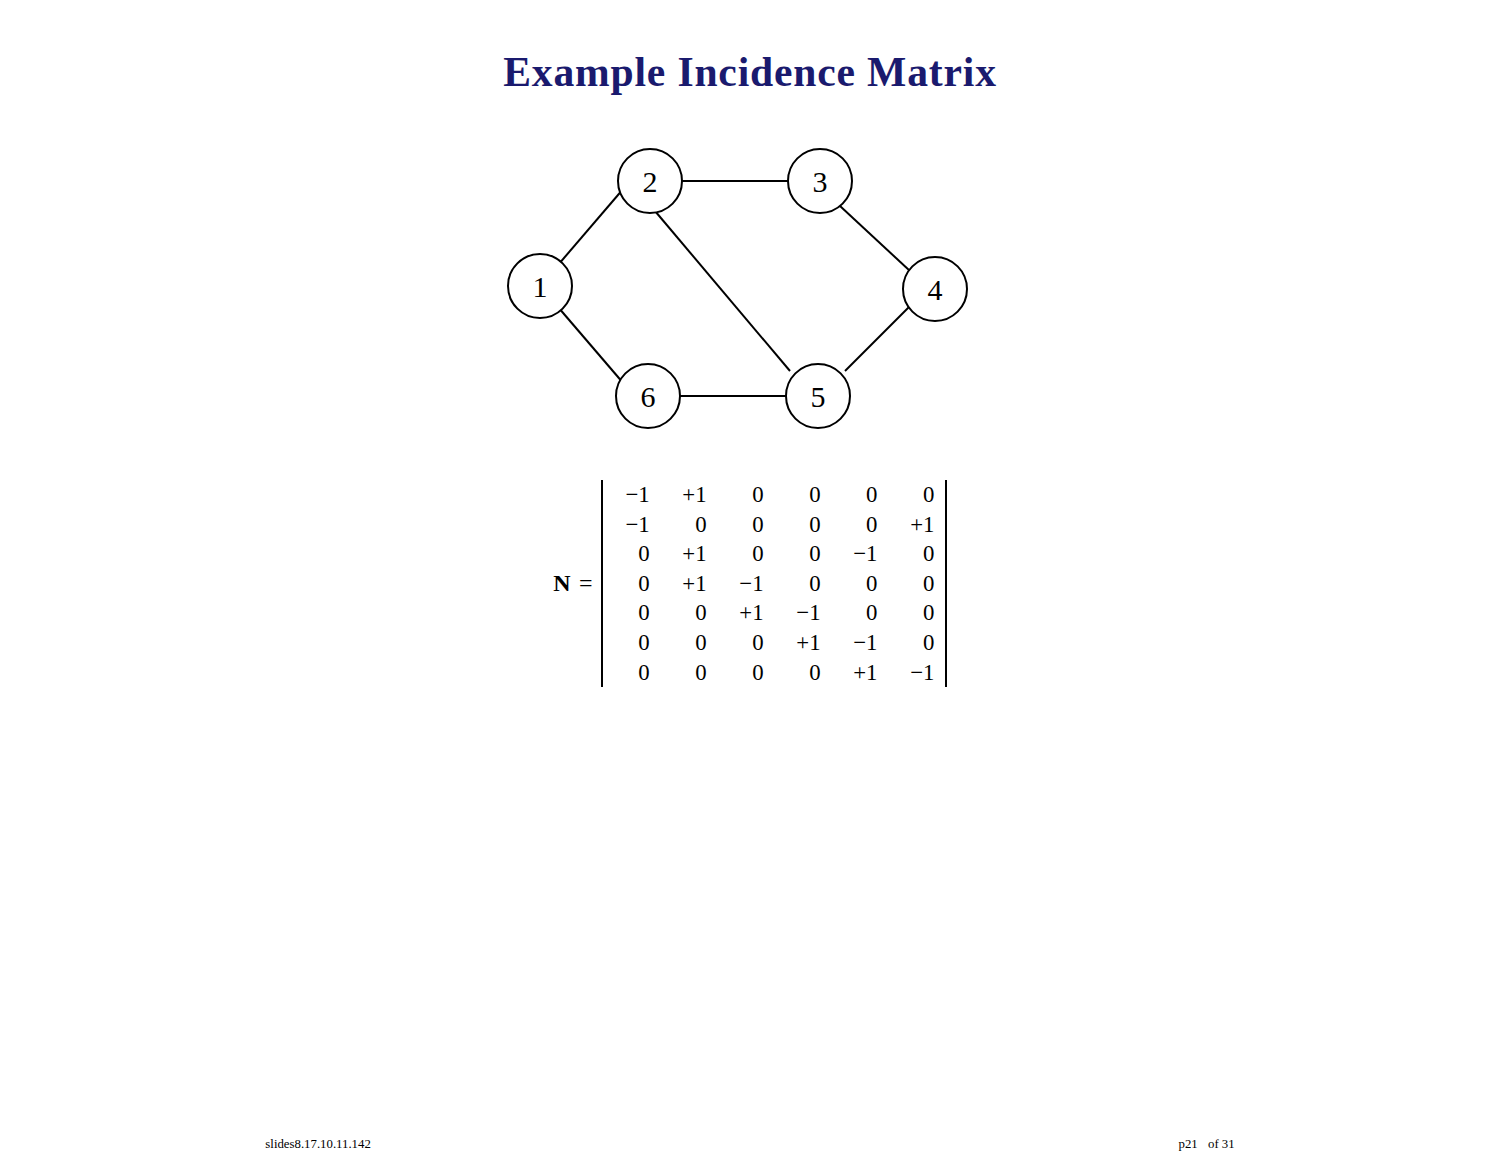Example Incidence Matrix
1 2 3 4 5 6
N=
| −1 | +1 | 0 | 0 | 0 | 0 |
| −1 | 0 | 0 | 0 | 0 | +1 |
| 0 | +1 | 0 | 0 | −1 | 0 |
| 0 | +1 | −1 | 0 | 0 | 0 |
| 0 | 0 | +1 | −1 | 0 | 0 |
| 0 | 0 | 0 | +1 | −1 | 0 |
| 0 | 0 | 0 | 0 | +1 | −1 |
slides8.17.10.11.142
p21 of 31